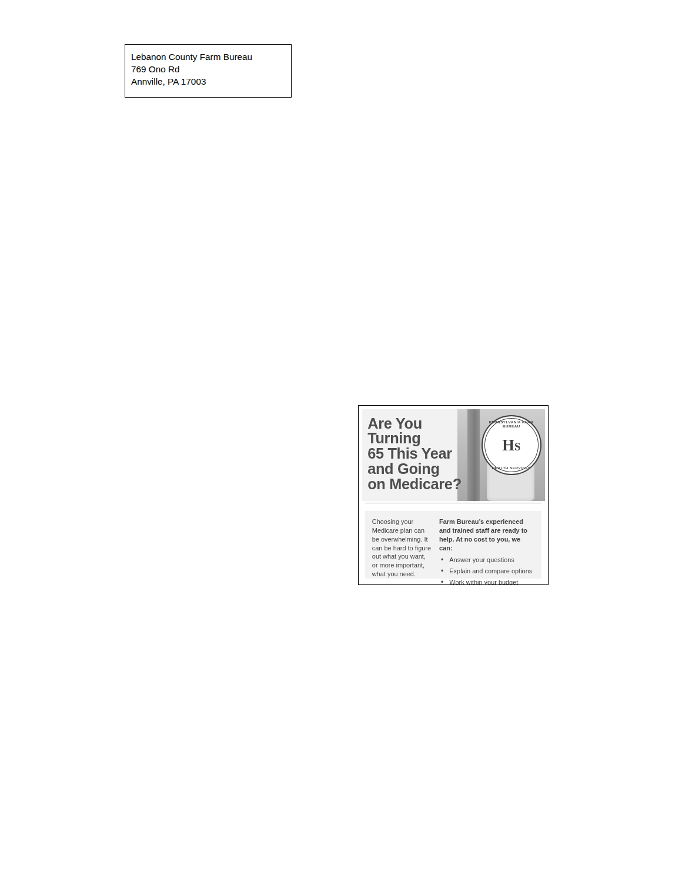Lebanon County Farm Bureau
769 Ono Rd
Annville, PA 17003
Are You Turning
65 This Year
and Going
on Medicare?
Pennsylvania Farm Bureau
HS
Health Services
Choosing your Medicare plan can be overwhelming. It can be hard to figure out what you want, or more important, what you need.
Farm Bureau’s experienced and trained staff are ready to help. At no cost to you, we can:
Answer your questions
Explain and compare options
Work within your budget
Help with informed Medicare coverage decisions